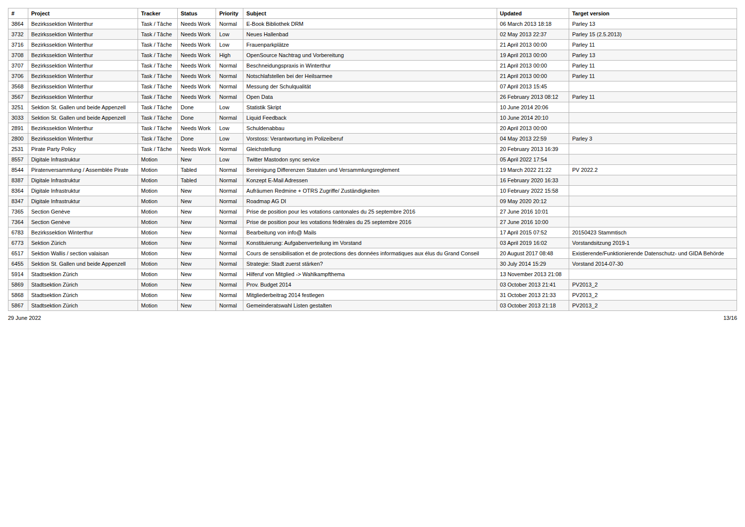| # | Project | Tracker | Status | Priority | Subject | Updated | Target version |
| --- | --- | --- | --- | --- | --- | --- | --- |
| 3864 | Bezirkssektion Winterthur | Task / Tâche | Needs Work | Normal | E-Book Bibliothek DRM | 06 March 2013 18:18 | Parley 13 |
| 3732 | Bezirkssektion Winterthur | Task / Tâche | Needs Work | Low | Neues Hallenbad | 02 May 2013 22:37 | Parley 15 (2.5.2013) |
| 3716 | Bezirkssektion Winterthur | Task / Tâche | Needs Work | Low | Frauenparkplätze | 21 April 2013 00:00 | Parley 11 |
| 3708 | Bezirkssektion Winterthur | Task / Tâche | Needs Work | High | OpenSource Nachtrag und Vorbereitung | 19 April 2013 00:00 | Parley 13 |
| 3707 | Bezirkssektion Winterthur | Task / Tâche | Needs Work | Normal | Beschneidungspraxis in Winterthur | 21 April 2013 00:00 | Parley 11 |
| 3706 | Bezirkssektion Winterthur | Task / Tâche | Needs Work | Normal | Notschlafstellen bei der Heilsarmee | 21 April 2013 00:00 | Parley 11 |
| 3568 | Bezirkssektion Winterthur | Task / Tâche | Needs Work | Normal | Messung der Schulqualität | 07 April 2013 15:45 | |
| 3567 | Bezirkssektion Winterthur | Task / Tâche | Needs Work | Normal | Open Data | 26 February 2013 08:12 | Parley 11 |
| 3251 | Sektion St. Gallen und beide Appenzell | Task / Tâche | Done | Low | Statistik Skript | 10 June 2014 20:06 | |
| 3033 | Sektion St. Gallen und beide Appenzell | Task / Tâche | Done | Normal | Liquid Feedback | 10 June 2014 20:10 | |
| 2891 | Bezirkssektion Winterthur | Task / Tâche | Needs Work | Low | Schuldenabbau | 20 April 2013 00:00 | |
| 2800 | Bezirkssektion Winterthur | Task / Tâche | Done | Low | Vorstoss: Verantwortung im Polizeiberuf | 04 May 2013 22:59 | Parley 3 |
| 2531 | Pirate Party Policy | Task / Tâche | Needs Work | Normal | Gleichstellung | 20 February 2013 16:39 | |
| 8557 | Digitale Infrastruktur | Motion | New | Low | Twitter Mastodon sync service | 05 April 2022 17:54 | |
| 8544 | Piratenversammlung / Assemblée Pirate | Motion | Tabled | Normal | Bereinigung Differenzen Statuten und Versammlungsreglement | 19 March 2022 21:22 | PV 2022.2 |
| 8387 | Digitale Infrastruktur | Motion | Tabled | Normal | Konzept E-Mail Adressen | 16 February 2020 16:33 | |
| 8364 | Digitale Infrastruktur | Motion | New | Normal | Aufräumen Redmine + OTRS Zugriffe/ Zuständigkeiten | 10 February 2022 15:58 | |
| 8347 | Digitale Infrastruktur | Motion | New | Normal | Roadmap AG DI | 09 May 2020 20:12 | |
| 7365 | Section Genève | Motion | New | Normal | Prise de position pour les votations cantonales du 25 septembre 2016 | 27 June 2016 10:01 | |
| 7364 | Section Genève | Motion | New | Normal | Prise de position pour les votations fédérales du 25 septembre 2016 | 27 June 2016 10:00 | |
| 6783 | Bezirkssektion Winterthur | Motion | New | Normal | Bearbeitung von info@ Mails | 17 April 2015 07:52 | 20150423 Stammtisch |
| 6773 | Sektion Zürich | Motion | New | Normal | Konstituierung: Aufgabenverteilung im Vorstand | 03 April 2019 16:02 | Vorstandsitzung 2019-1 |
| 6517 | Sektion Wallis / section valaisan | Motion | New | Normal | Cours de sensibilisation et de protections des données informatiques aux élus du Grand Conseil | 20 August 2017 08:48 | Existierende/Funktionierende Datenschutz- und GIDA Behörde |
| 6455 | Sektion St. Gallen und beide Appenzell | Motion | New | Normal | Strategie: Stadt zuerst stärken? | 30 July 2014 15:29 | Vorstand 2014-07-30 |
| 5914 | Stadtsektion Zürich | Motion | New | Normal | Hilferuf von Mitglied -> Wahlkampfthema | 13 November 2013 21:08 | |
| 5869 | Stadtsektion Zürich | Motion | New | Normal | Prov. Budget 2014 | 03 October 2013 21:41 | PV2013_2 |
| 5868 | Stadtsektion Zürich | Motion | New | Normal | Mitgliederbeitrag 2014 festlegen | 31 October 2013 21:33 | PV2013_2 |
| 5867 | Stadtsektion Zürich | Motion | New | Normal | Gemeinderatswahl Listen gestalten | 03 October 2013 21:18 | PV2013_2 |
29 June 2022 13/16